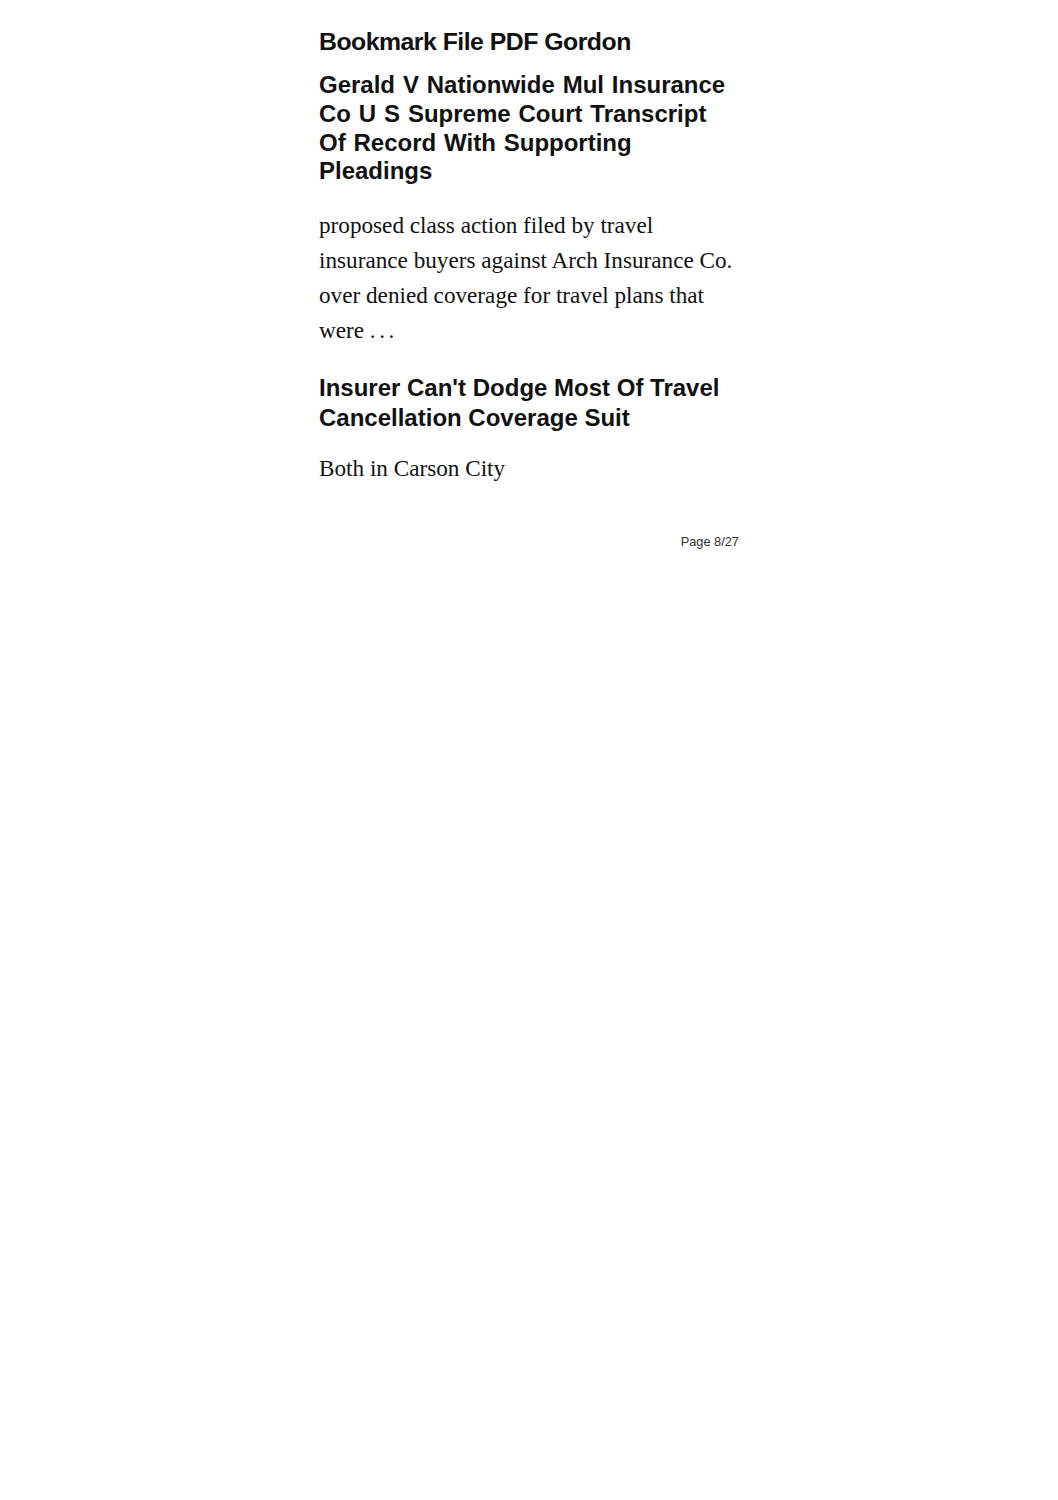Bookmark File PDF Gordon
Gerald V Nationwide Mul Insurance Co U S Supreme Court Transcript Of Record With Supporting Pleadings
proposed class action filed by travel insurance buyers against Arch Insurance Co. over denied coverage for travel plans that were ...
Insurer Can't Dodge Most Of Travel Cancellation Coverage Suit
Both in Carson City
Page 8/27